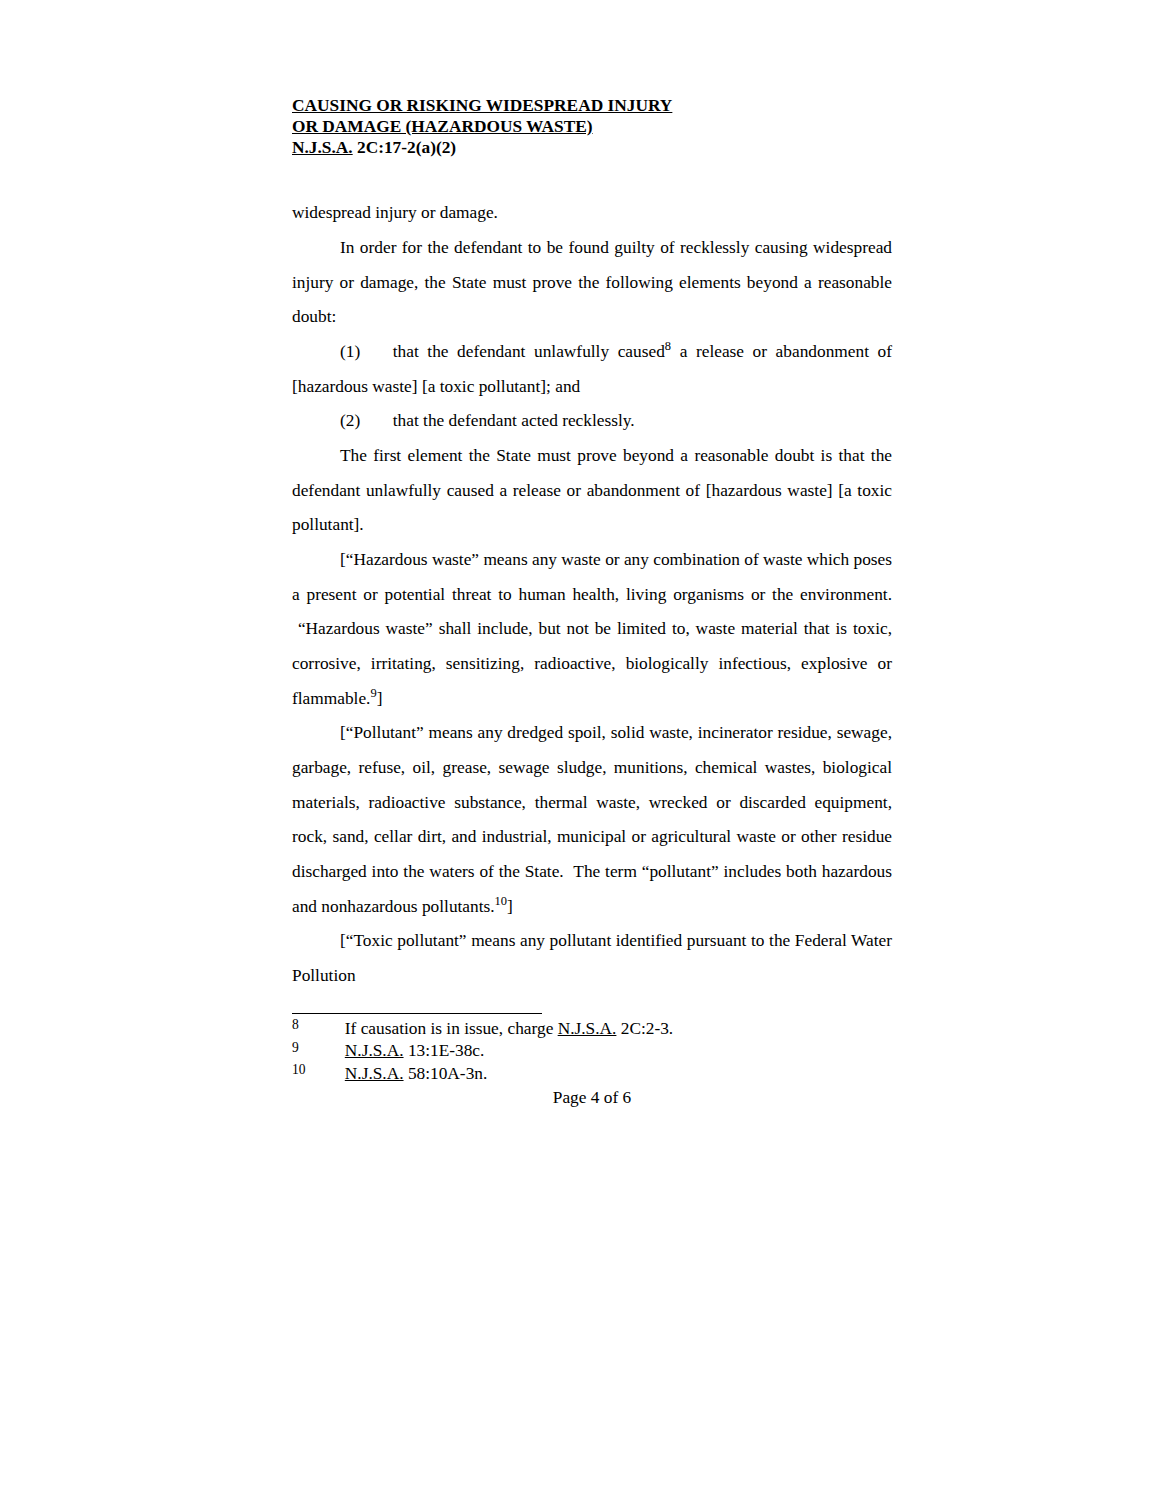CAUSING OR RISKING WIDESPREAD INJURY
OR DAMAGE (HAZARDOUS WASTE)
N.J.S.A. 2C:17-2(a)(2)
widespread injury or damage.
In order for the defendant to be found guilty of recklessly causing widespread injury or damage, the State must prove the following elements beyond a reasonable doubt:
(1) that the defendant unlawfully caused8 a release or abandonment of [hazardous waste] [a toxic pollutant]; and
(2) that the defendant acted recklessly.
The first element the State must prove beyond a reasonable doubt is that the defendant unlawfully caused a release or abandonment of [hazardous waste] [a toxic pollutant].
[“Hazardous waste” means any waste or any combination of waste which poses a present or potential threat to human health, living organisms or the environment. “Hazardous waste” shall include, but not be limited to, waste material that is toxic, corrosive, irritating, sensitizing, radioactive, biologically infectious, explosive or flammable.9]
[“Pollutant” means any dredged spoil, solid waste, incinerator residue, sewage, garbage, refuse, oil, grease, sewage sludge, munitions, chemical wastes, biological materials, radioactive substance, thermal waste, wrecked or discarded equipment, rock, sand, cellar dirt, and industrial, municipal or agricultural waste or other residue discharged into the waters of the State. The term “pollutant” includes both hazardous and nonhazardous pollutants.10]
[“Toxic pollutant” means any pollutant identified pursuant to the Federal Water Pollution
8
If causation is in issue, charge N.J.S.A. 2C:2-3.
9
N.J.S.A. 13:1E-38c.
10
N.J.S.A. 58:10A-3n.
Page 4 of 6